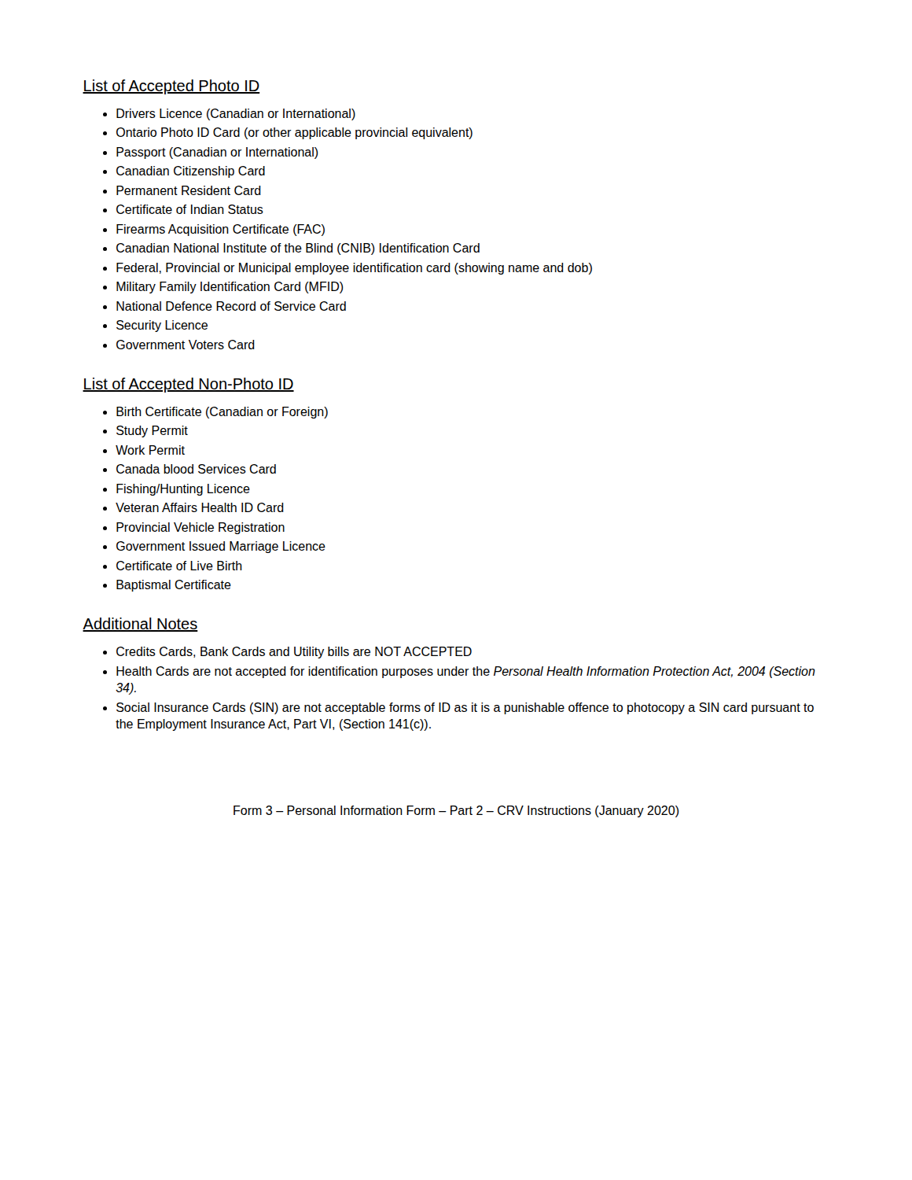List of Accepted Photo ID
Drivers Licence (Canadian or International)
Ontario Photo ID Card (or other applicable provincial equivalent)
Passport (Canadian or International)
Canadian Citizenship Card
Permanent Resident Card
Certificate of Indian Status
Firearms Acquisition Certificate (FAC)
Canadian National Institute of the Blind (CNIB) Identification Card
Federal, Provincial or Municipal employee identification card (showing name and dob)
Military Family Identification Card (MFID)
National Defence Record of Service Card
Security Licence
Government Voters Card
List of Accepted Non-Photo ID
Birth Certificate (Canadian or Foreign)
Study Permit
Work Permit
Canada blood Services Card
Fishing/Hunting Licence
Veteran Affairs Health ID Card
Provincial Vehicle Registration
Government Issued Marriage Licence
Certificate of Live Birth
Baptismal Certificate
Additional Notes
Credits Cards, Bank Cards and Utility bills are NOT ACCEPTED
Health Cards are not accepted for identification purposes under the Personal Health Information Protection Act, 2004 (Section 34).
Social Insurance Cards (SIN) are not acceptable forms of ID as it is a punishable offence to photocopy a SIN card pursuant to the Employment Insurance Act, Part VI, (Section 141(c)).
Form 3 – Personal Information Form – Part 2 – CRV Instructions (January 2020)